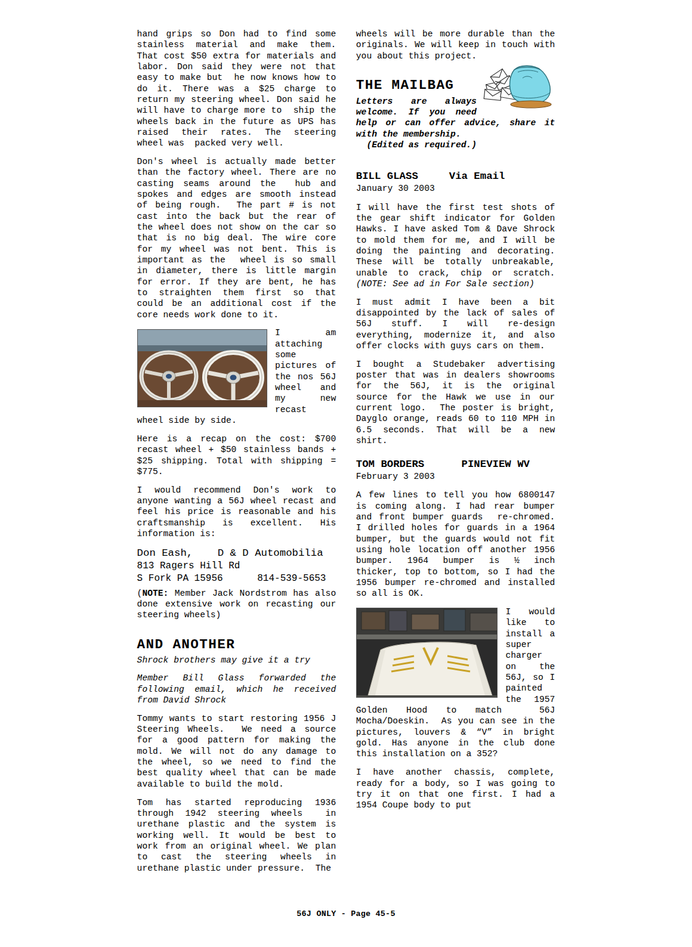hand grips so Don had to find some stainless material and make them. That cost $50 extra for materials and labor. Don said they were not that easy to make but he now knows how to do it. There was a $25 charge to return my steering wheel. Don said he will have to charge more to ship the wheels back in the future as UPS has raised their rates. The steering wheel was packed very well.
Don's wheel is actually made better than the factory wheel. There are no casting seams around the hub and spokes and edges are smooth instead of being rough. The part # is not cast into the back but the rear of the wheel does not show on the car so that is no big deal. The wire core for my wheel was not bent. This is important as the wheel is so small in diameter, there is little margin for error. If they are bent, he has to straighten them first so that could be an additional cost if the core needs work done to it.
I am attaching some pictures of the nos 56J wheel and my new recast wheel side by side.
Here is a recap on the cost: $700 recast wheel + $50 stainless bands + $25 shipping. Total with shipping = $775.
I would recommend Don's work to anyone wanting a 56J wheel recast and feel his price is reasonable and his craftsmanship is excellent. His information is:
Don Eash, D & D Automobilia
813 Ragers Hill Rd
S Fork PA 15956 814-539-5653
(NOTE: Member Jack Nordstrom has also done extensive work on recasting our steering wheels)
AND ANOTHER
Shrock brothers may give it a try
Member Bill Glass forwarded the following email, which he received from David Shrock
Tommy wants to start restoring 1956 J Steering Wheels. We need a source for a good pattern for making the mold. We will not do any damage to the wheel, so we need to find the best quality wheel that can be made available to build the mold.
Tom has started reproducing 1936 through 1942 steering wheels in urethane plastic and the system is working well. It would be best to work from an original wheel. We plan to cast the steering wheels in urethane plastic under pressure. The
wheels will be more durable than the originals. We will keep in touch with you about this project.
THE MAILBAG
Letters are always welcome. If you need help or can offer advice, share it with the membership. (Edited as required.)
BILL GLASS Via Email
January 30 2003
I will have the first test shots of the gear shift indicator for Golden Hawks. I have asked Tom & Dave Shrock to mold them for me, and I will be doing the painting and decorating. These will be totally unbreakable, unable to crack, chip or scratch. (NOTE: See ad in For Sale section)
I must admit I have been a bit disappointed by the lack of sales of 56J stuff. I will re-design everything, modernize it, and also offer clocks with guys cars on them.
I bought a Studebaker advertising poster that was in dealers showrooms for the 56J, it is the original source for the Hawk we use in our current logo. The poster is bright, Dayglo orange, reads 60 to 110 MPH in 6.5 seconds. That will be a new shirt.
TOM BORDERS PINEVIEW WV
February 3 2003
A few lines to tell you how 6800147 is coming along. I had rear bumper and front bumper guards re-chromed. I drilled holes for guards in a 1964 bumper, but the guards would not fit using hole location off another 1956 bumper. 1964 bumper is ½ inch thicker, top to bottom, so I had the 1956 bumper re-chromed and installed so all is OK.
I would like to install a super charger on the 56J, so I painted the 1957 Golden Hood to match 56J Mocha/Doeskin. As you can see in the pictures, louvers & “V” in bright gold. Has anyone in the club done this installation on a 352?
I have another chassis, complete, ready for a body, so I was going to try it on that one first. I had a 1954 Coupe body to put
56J ONLY - Page 45-5